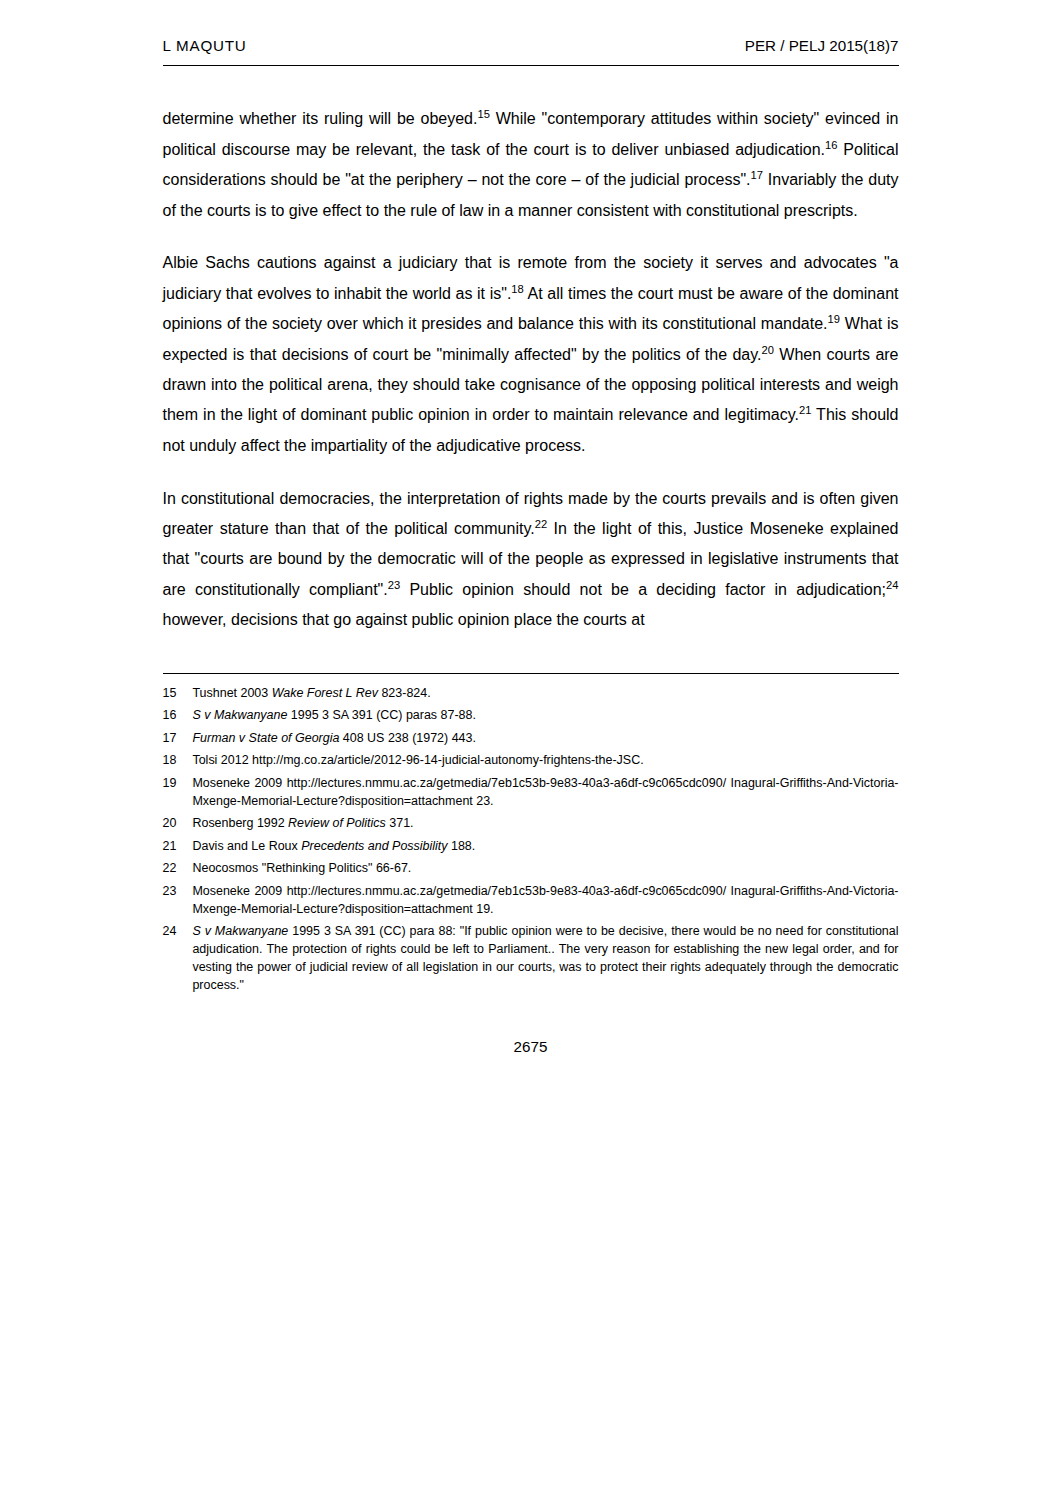L MAQUTU PER / PELJ 2015(18)7
determine whether its ruling will be obeyed.15 While "contemporary attitudes within society" evinced in political discourse may be relevant, the task of the court is to deliver unbiased adjudication.16 Political considerations should be "at the periphery – not the core – of the judicial process".17 Invariably the duty of the courts is to give effect to the rule of law in a manner consistent with constitutional prescripts.
Albie Sachs cautions against a judiciary that is remote from the society it serves and advocates "a judiciary that evolves to inhabit the world as it is".18 At all times the court must be aware of the dominant opinions of the society over which it presides and balance this with its constitutional mandate.19 What is expected is that decisions of court be "minimally affected" by the politics of the day.20 When courts are drawn into the political arena, they should take cognisance of the opposing political interests and weigh them in the light of dominant public opinion in order to maintain relevance and legitimacy.21 This should not unduly affect the impartiality of the adjudicative process.
In constitutional democracies, the interpretation of rights made by the courts prevails and is often given greater stature than that of the political community.22 In the light of this, Justice Moseneke explained that "courts are bound by the democratic will of the people as expressed in legislative instruments that are constitutionally compliant".23 Public opinion should not be a deciding factor in adjudication;24 however, decisions that go against public opinion place the courts at
15 Tushnet 2003 Wake Forest L Rev 823-824.
16 S v Makwanyane 1995 3 SA 391 (CC) paras 87-88.
17 Furman v State of Georgia 408 US 238 (1972) 443.
18 Tolsi 2012 http://mg.co.za/article/2012-96-14-judicial-autonomy-frightens-the-JSC.
19 Moseneke 2009 http://lectures.nmmu.ac.za/getmedia/7eb1c53b-9e83-40a3-a6df-c9c065cdc090/ Inagural-Griffiths-And-Victoria-Mxenge-Memorial-Lecture?disposition=attachment 23.
20 Rosenberg 1992 Review of Politics 371.
21 Davis and Le Roux Precedents and Possibility 188.
22 Neocosmos "Rethinking Politics" 66-67.
23 Moseneke 2009 http://lectures.nmmu.ac.za/getmedia/7eb1c53b-9e83-40a3-a6df-c9c065cdc090/ Inagural-Griffiths-And-Victoria-Mxenge-Memorial-Lecture?disposition=attachment 19.
24 S v Makwanyane 1995 3 SA 391 (CC) para 88: "If public opinion were to be decisive, there would be no need for constitutional adjudication. The protection of rights could be left to Parliament.. The very reason for establishing the new legal order, and for vesting the power of judicial review of all legislation in our courts, was to protect their rights adequately through the democratic process."
2675